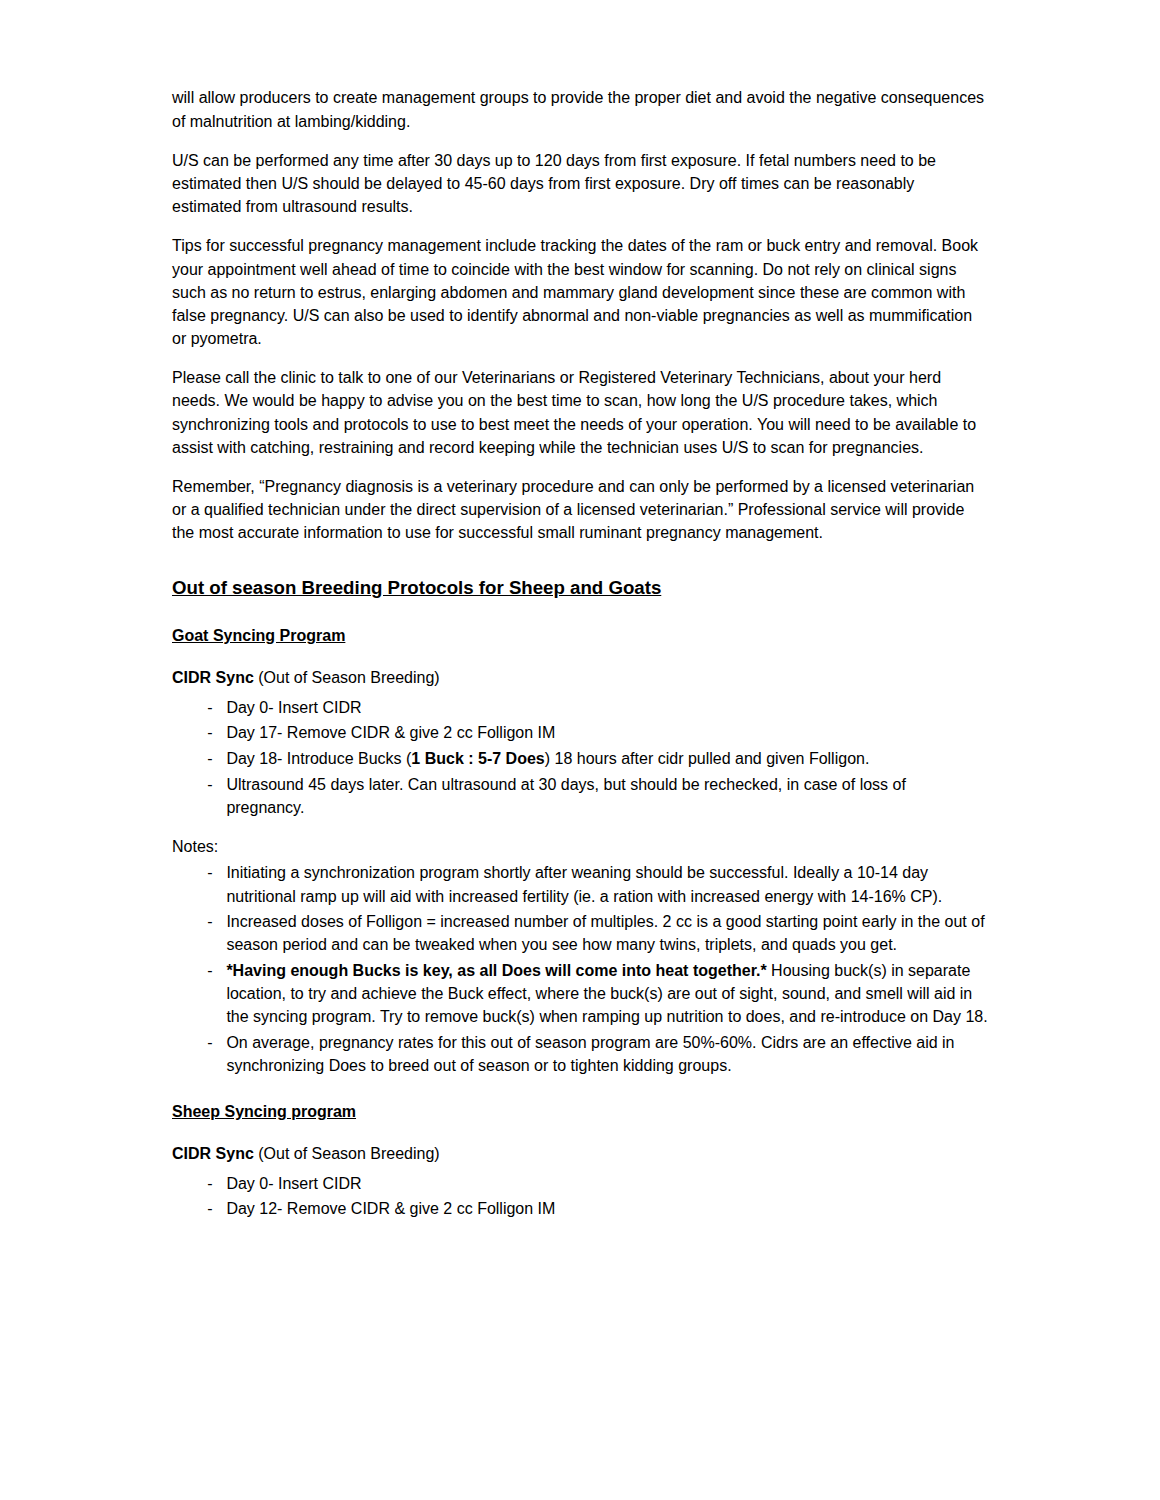will allow producers to create management groups to provide the proper diet and avoid the negative consequences of malnutrition at lambing/kidding.
U/S can be performed any time after 30 days up to 120 days from first exposure. If fetal numbers need to be estimated then U/S should be delayed to 45-60 days from first exposure. Dry off times can be reasonably estimated from ultrasound results.
Tips for successful pregnancy management include tracking the dates of the ram or buck entry and removal. Book your appointment well ahead of time to coincide with the best window for scanning. Do not rely on clinical signs such as no return to estrus, enlarging abdomen and mammary gland development since these are common with false pregnancy. U/S can also be used to identify abnormal and non-viable pregnancies as well as mummification or pyometra.
Please call the clinic to talk to one of our Veterinarians or Registered Veterinary Technicians, about your herd needs. We would be happy to advise you on the best time to scan, how long the U/S procedure takes, which synchronizing tools and protocols to use to best meet the needs of your operation. You will need to be available to assist with catching, restraining and record keeping while the technician uses U/S to scan for pregnancies.
Remember, “Pregnancy diagnosis is a veterinary procedure and can only be performed by a licensed veterinarian or a qualified technician under the direct supervision of a licensed veterinarian.” Professional service will provide the most accurate information to use for successful small ruminant pregnancy management.
Out of season Breeding Protocols for Sheep and Goats
Goat Syncing Program
CIDR Sync (Out of Season Breeding)
Day 0- Insert CIDR
Day 17- Remove CIDR & give 2 cc Folligon IM
Day 18- Introduce Bucks (1 Buck : 5-7 Does) 18 hours after cidr pulled and given Folligon.
Ultrasound 45 days later. Can ultrasound at 30 days, but should be rechecked, in case of loss of pregnancy.
Notes:
Initiating a synchronization program shortly after weaning should be successful. Ideally a 10-14 day nutritional ramp up will aid with increased fertility (ie. a ration with increased energy with 14-16% CP).
Increased doses of Folligon = increased number of multiples. 2 cc is a good starting point early in the out of season period and can be tweaked when you see how many twins, triplets, and quads you get.
*Having enough Bucks is key, as all Does will come into heat together.* Housing buck(s) in separate location, to try and achieve the Buck effect, where the buck(s) are out of sight, sound, and smell will aid in the syncing program. Try to remove buck(s) when ramping up nutrition to does, and re-introduce on Day 18.
On average, pregnancy rates for this out of season program are 50%-60%. Cidrs are an effective aid in synchronizing Does to breed out of season or to tighten kidding groups.
Sheep Syncing program
CIDR Sync (Out of Season Breeding)
Day 0- Insert CIDR
Day 12- Remove CIDR & give 2 cc Folligon IM